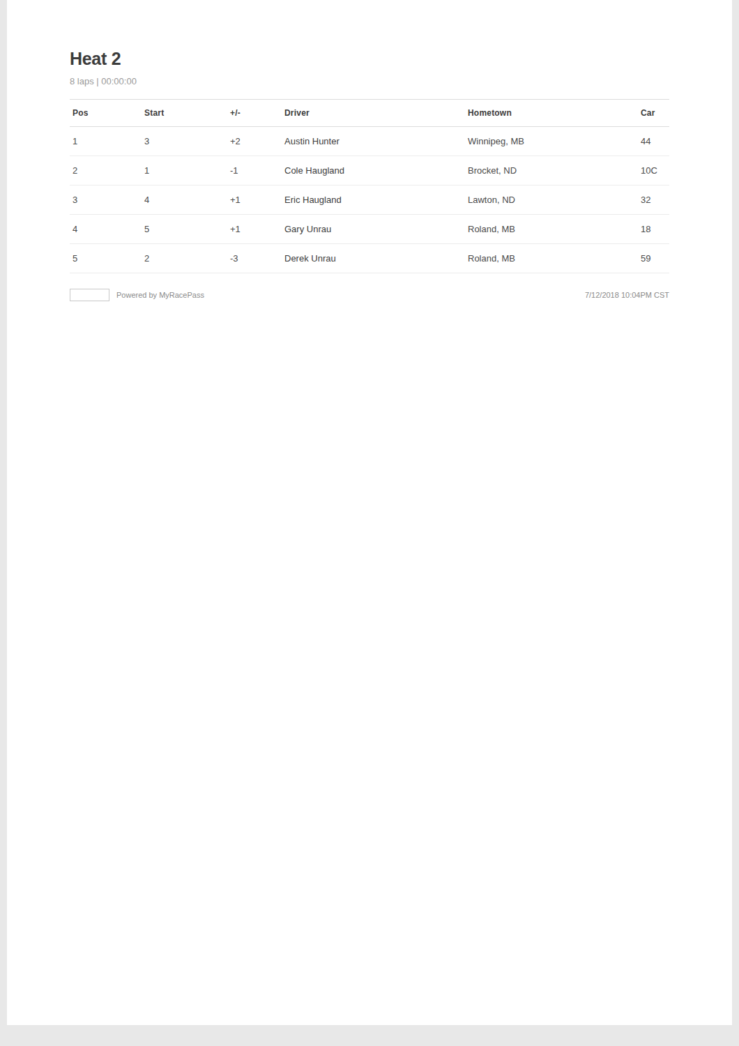Heat 2
8 laps | 00:00:00
| Pos | Start | +/- | Driver | Hometown | Car |
| --- | --- | --- | --- | --- | --- |
| 1 | 3 | +2 | Austin Hunter | Winnipeg, MB | 44 |
| 2 | 1 | -1 | Cole Haugland | Brocket, ND | 10C |
| 3 | 4 | +1 | Eric Haugland | Lawton, ND | 32 |
| 4 | 5 | +1 | Gary Unrau | Roland, MB | 18 |
| 5 | 2 | -3 | Derek Unrau | Roland, MB | 59 |
Powered by MyRacePass
7/12/2018 10:04PM CST